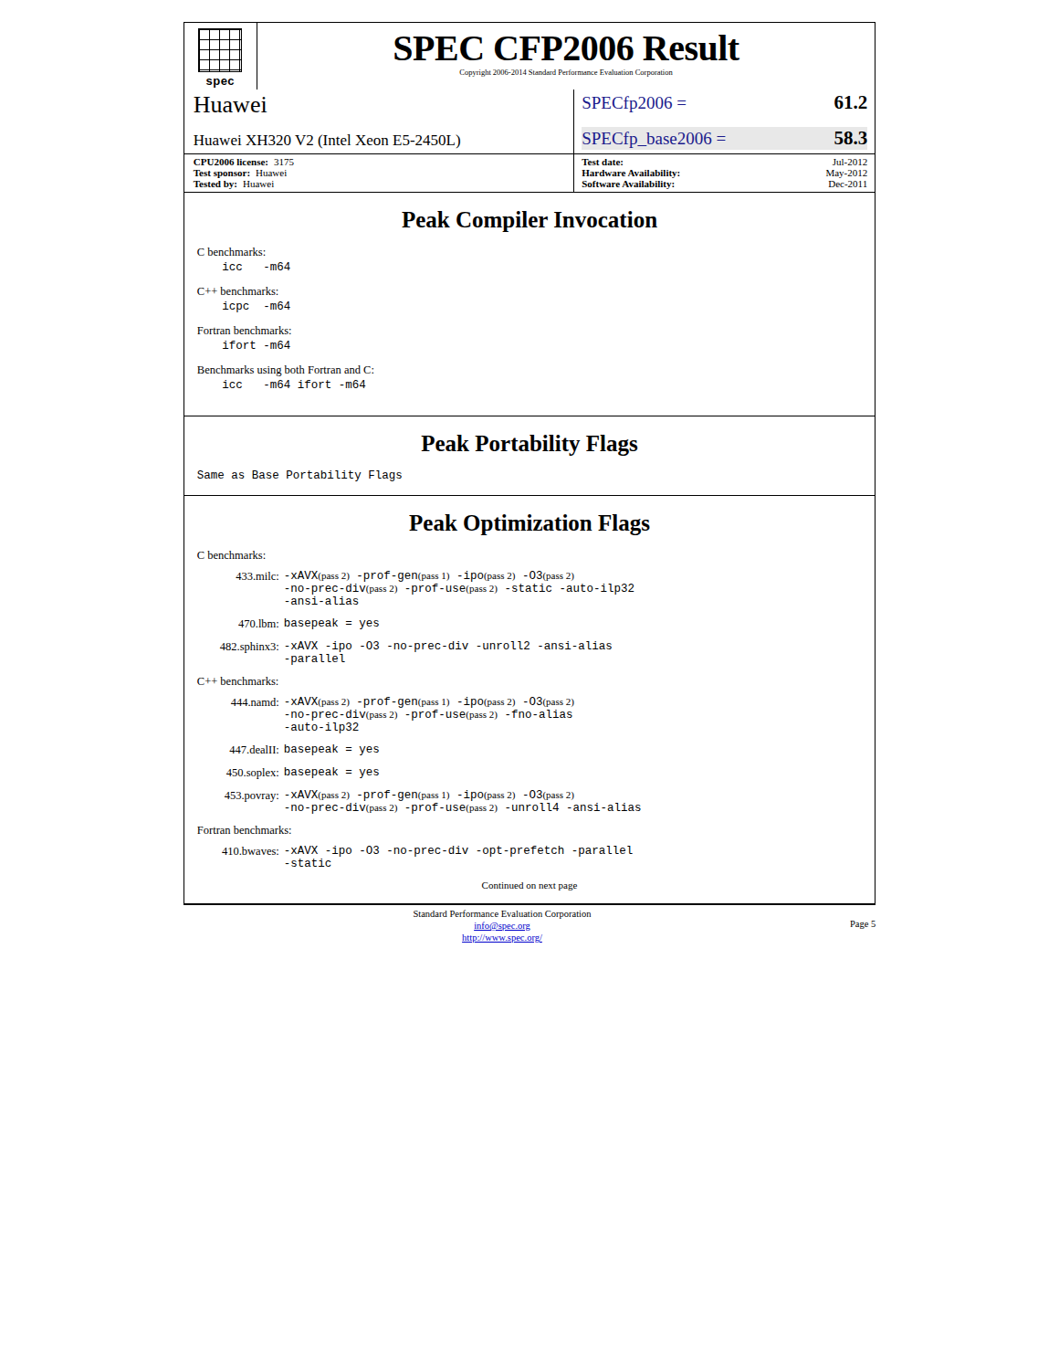spec
SPEC CFP2006 Result
Copyright 2006-2014 Standard Performance Evaluation Corporation
Huawei
Huawei XH320 V2 (Intel Xeon E5-2450L)
SPECfp2006 = 61.2
SPECfp_base2006 = 58.3
CPU2006 license: 3175
Test sponsor: Huawei
Tested by: Huawei
Test date: Jul-2012
Hardware Availability: May-2012
Software Availability: Dec-2011
Peak Compiler Invocation
C benchmarks:
icc -m64
C++ benchmarks:
icpc -m64
Fortran benchmarks:
ifort -m64
Benchmarks using both Fortran and C:
icc -m64 ifort -m64
Peak Portability Flags
Same as Base Portability Flags
Peak Optimization Flags
C benchmarks:
433.milc:
-xAVX(pass 2) -prof-gen(pass 1) -ipo(pass 2) -O3(pass 2)
-no-prec-div(pass 2) -prof-use(pass 2) -static -auto-ilp32
-ansi-alias
470.lbm:
basepeak = yes
482.sphinx3:
-xAVX -ipo -O3 -no-prec-div -unroll2 -ansi-alias
-parallel
C++ benchmarks:
444.namd:
-xAVX(pass 2) -prof-gen(pass 1) -ipo(pass 2) -O3(pass 2)
-no-prec-div(pass 2) -prof-use(pass 2) -fno-alias
-auto-ilp32
447.dealII:
basepeak = yes
450.soplex:
basepeak = yes
453.povray:
-xAVX(pass 2) -prof-gen(pass 1) -ipo(pass 2) -O3(pass 2)
-no-prec-div(pass 2) -prof-use(pass 2) -unroll4 -ansi-alias
Fortran benchmarks:
410.bwaves:
-xAVX -ipo -O3 -no-prec-div -opt-prefetch -parallel
-static
Continued on next page
Standard Performance Evaluation Corporation
info@spec.org
http://www.spec.org/
Page 5